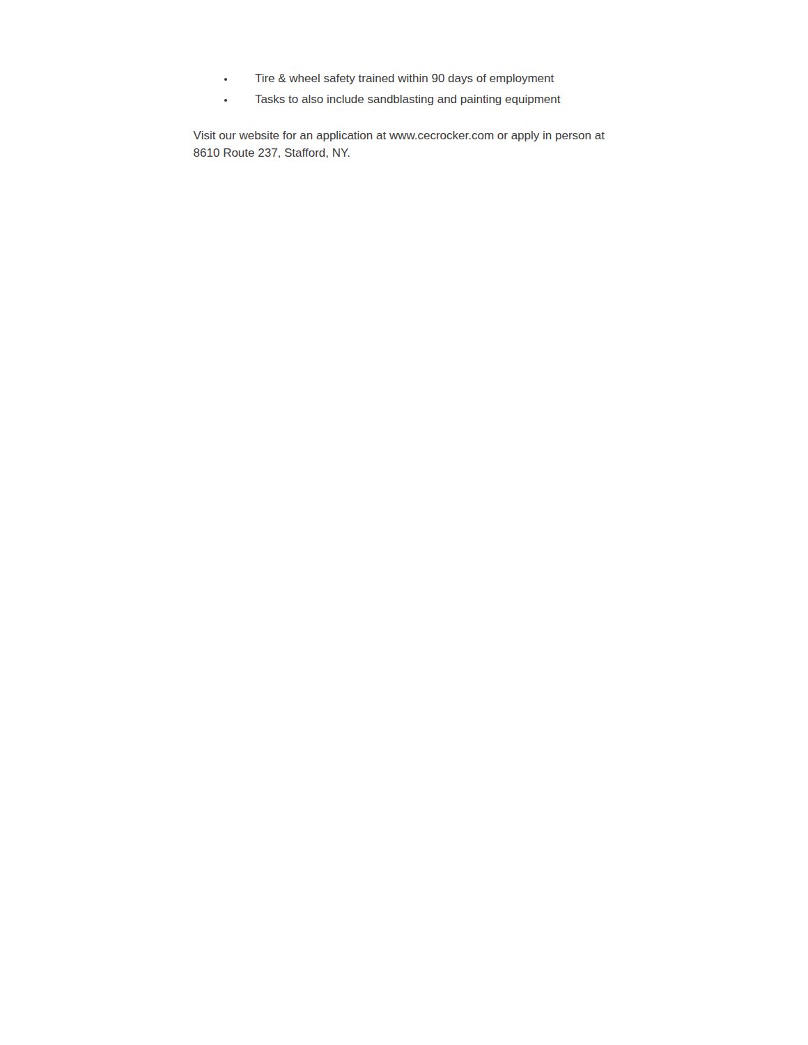Tire & wheel safety trained within 90 days of employment
Tasks to also include sandblasting and painting equipment
Visit our website for an application at www.cecrocker.com or apply in person at 8610 Route 237, Stafford, NY.